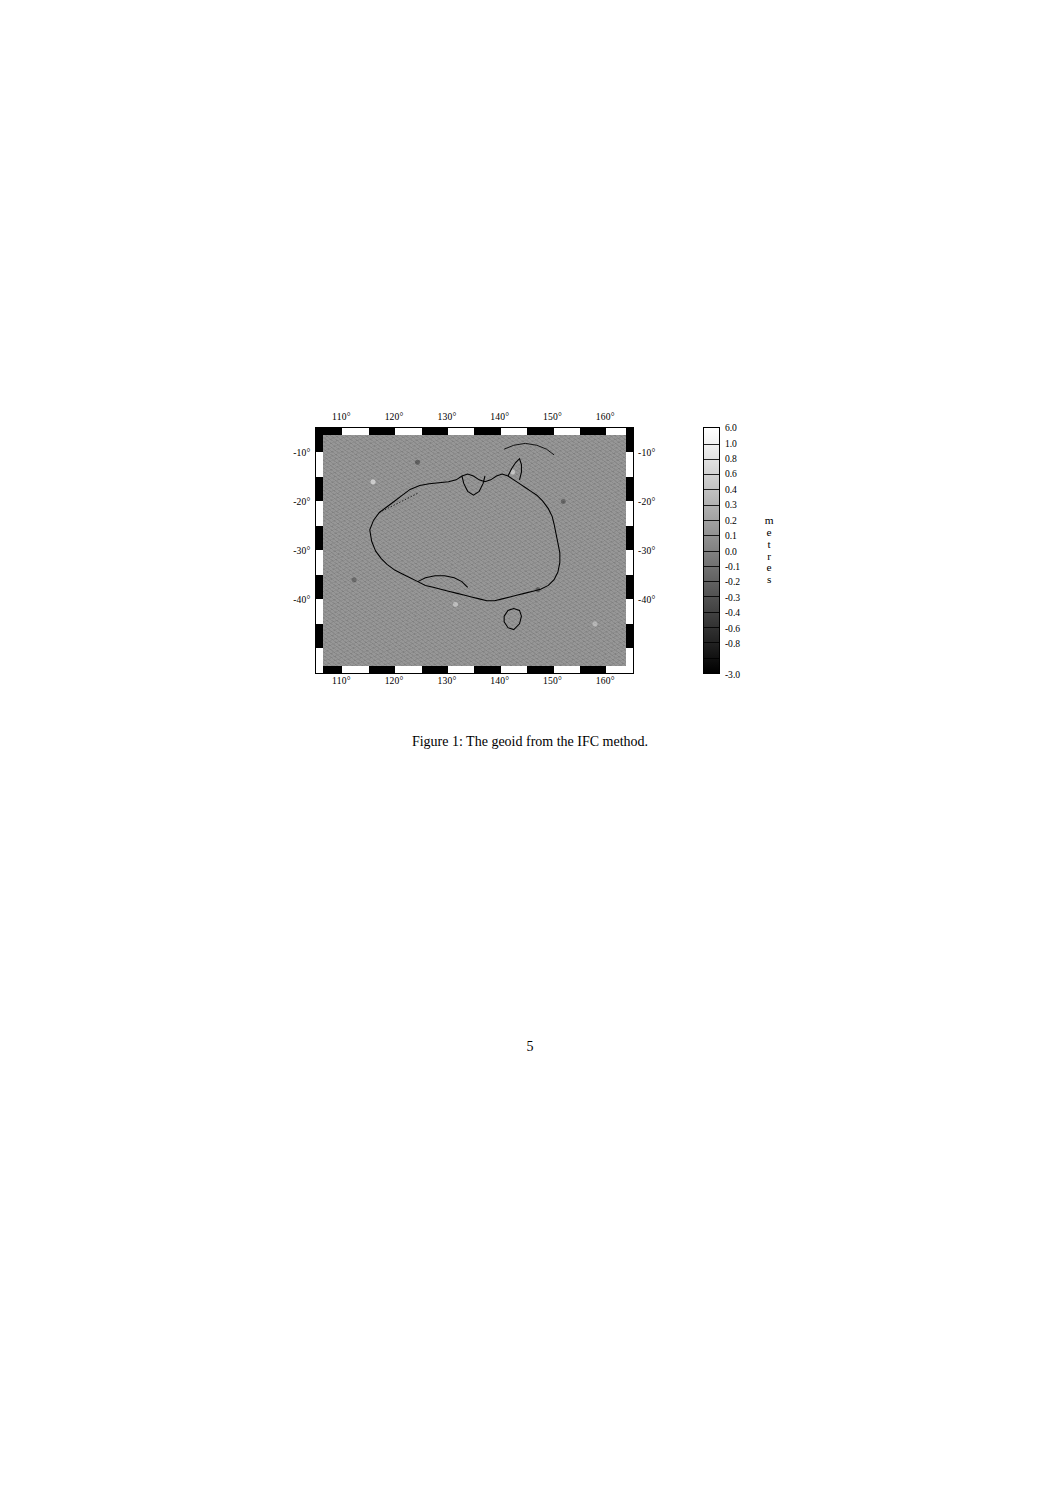110° 120° 130° 140° 150° 160°
-10° -20° -30° -40°
-10° -20° -30° -40°
110° 120° 130° 140° 150° 160°
6.0 1.0 0.8 0.6 0.4 0.3 0.2 0.1 0.0 -0.1 -0.2 -0.3 -0.4 -0.6 -0.8 -3.0
m e t r e s
Figure 1: The geoid from the IFC method.
5